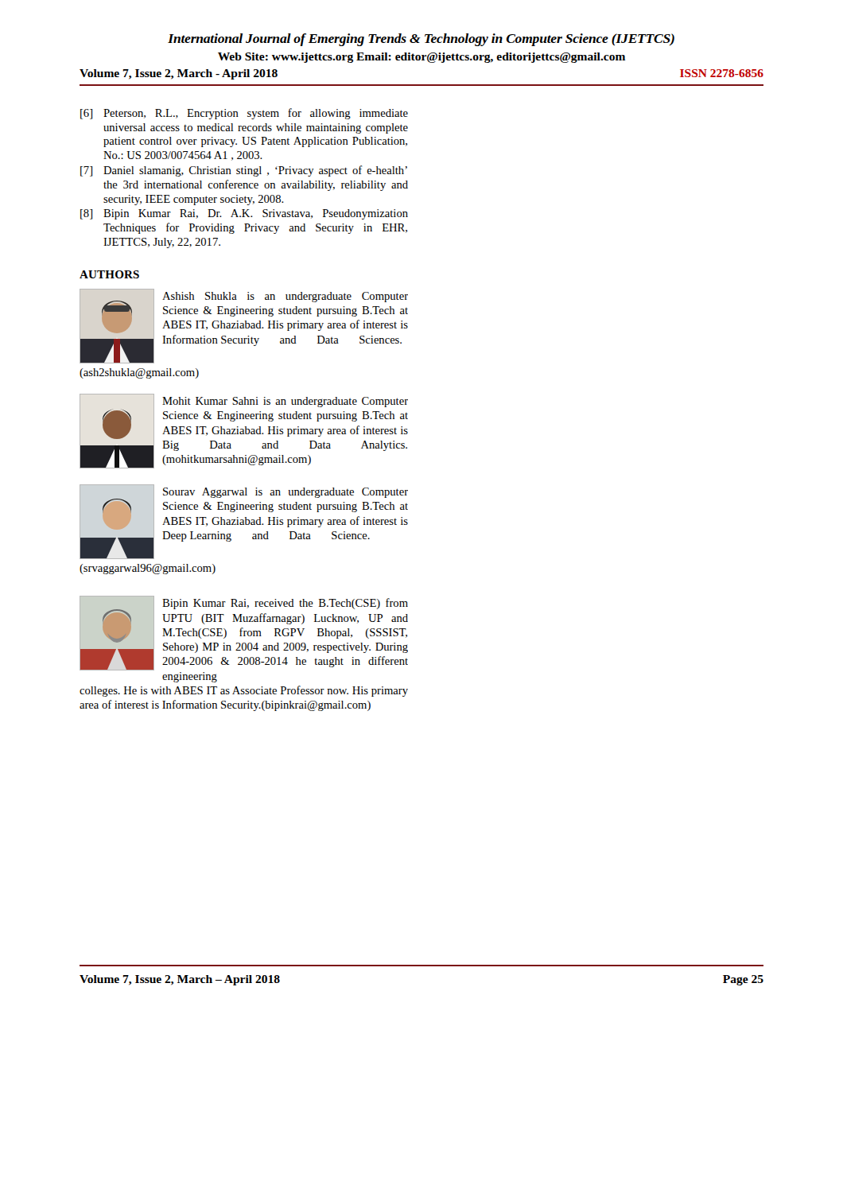International Journal of Emerging Trends & Technology in Computer Science (IJETTCS)
Web Site: www.ijettcs.org Email: editor@ijettcs.org, editorijettcs@gmail.com
Volume 7, Issue 2, March - April 2018 ISSN 2278-6856
[6] Peterson, R.L., Encryption system for allowing immediate universal access to medical records while maintaining complete patient control over privacy. US Patent Application Publication, No.: US 2003/0074564 A1 , 2003.
[7] Daniel slamanig, Christian stingl , ‘Privacy aspect of e-health’ the 3rd international conference on availability, reliability and security, IEEE computer society, 2008.
[8] Bipin Kumar Rai, Dr. A.K. Srivastava, Pseudonymization Techniques for Providing Privacy and Security in EHR, IJETTCS, July, 22, 2017.
AUTHORS
Ashish Shukla is an undergraduate Computer Science & Engineering student pursuing B.Tech at ABES IT, Ghaziabad. His primary area of interest is Information Security and Data Sciences.
(ash2shukla@gmail.com)
Mohit Kumar Sahni is an undergraduate Computer Science & Engineering student pursuing B.Tech at ABES IT, Ghaziabad. His primary area of interest is Big Data and Data Analytics. (mohitkumarsahni@gmail.com)
Sourav Aggarwal is an undergraduate Computer Science & Engineering student pursuing B.Tech at ABES IT, Ghaziabad. His primary area of interest is Deep Learning and Data Science.
(srvaggarwal96@gmail.com)
Bipin Kumar Rai, received the B.Tech(CSE) from UPTU (BIT Muzaffarnagar) Lucknow, UP and M.Tech(CSE) from RGPV Bhopal, (SSSIST, Sehore) MP in 2004 and 2009, respectively. During 2004-2006 & 2008-2014 he taught in different engineering
colleges. He is with ABES IT as Associate Professor now. His primary area of interest is Information Security.(bipinkrai@gmail.com)
Volume 7, Issue 2, March – April 2018 Page 25